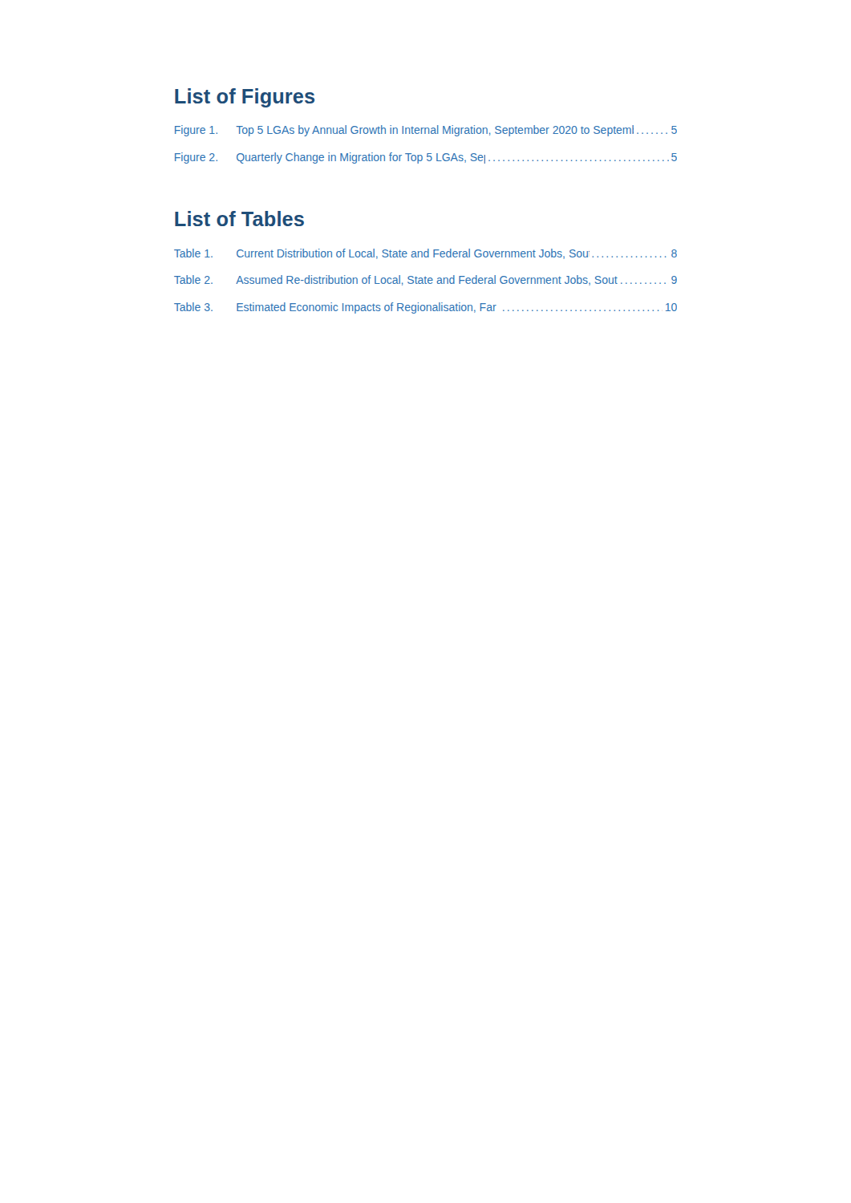List of Figures
Figure 1. Top 5 LGAs by Annual Growth in Internal Migration, September 2020 to September 2021 ....... 5
Figure 2. Quarterly Change in Migration for Top 5 LGAs, September 2021 ............................................... 5
List of Tables
Table 1. Current Distribution of Local, State and Federal Government Jobs, South Australia .................. 8
Table 2. Assumed Re-distribution of Local, State and Federal Government Jobs, South Australia ........... 9
Table 3. Estimated Economic Impacts of Regionalisation, Far North Region ......................................... 10